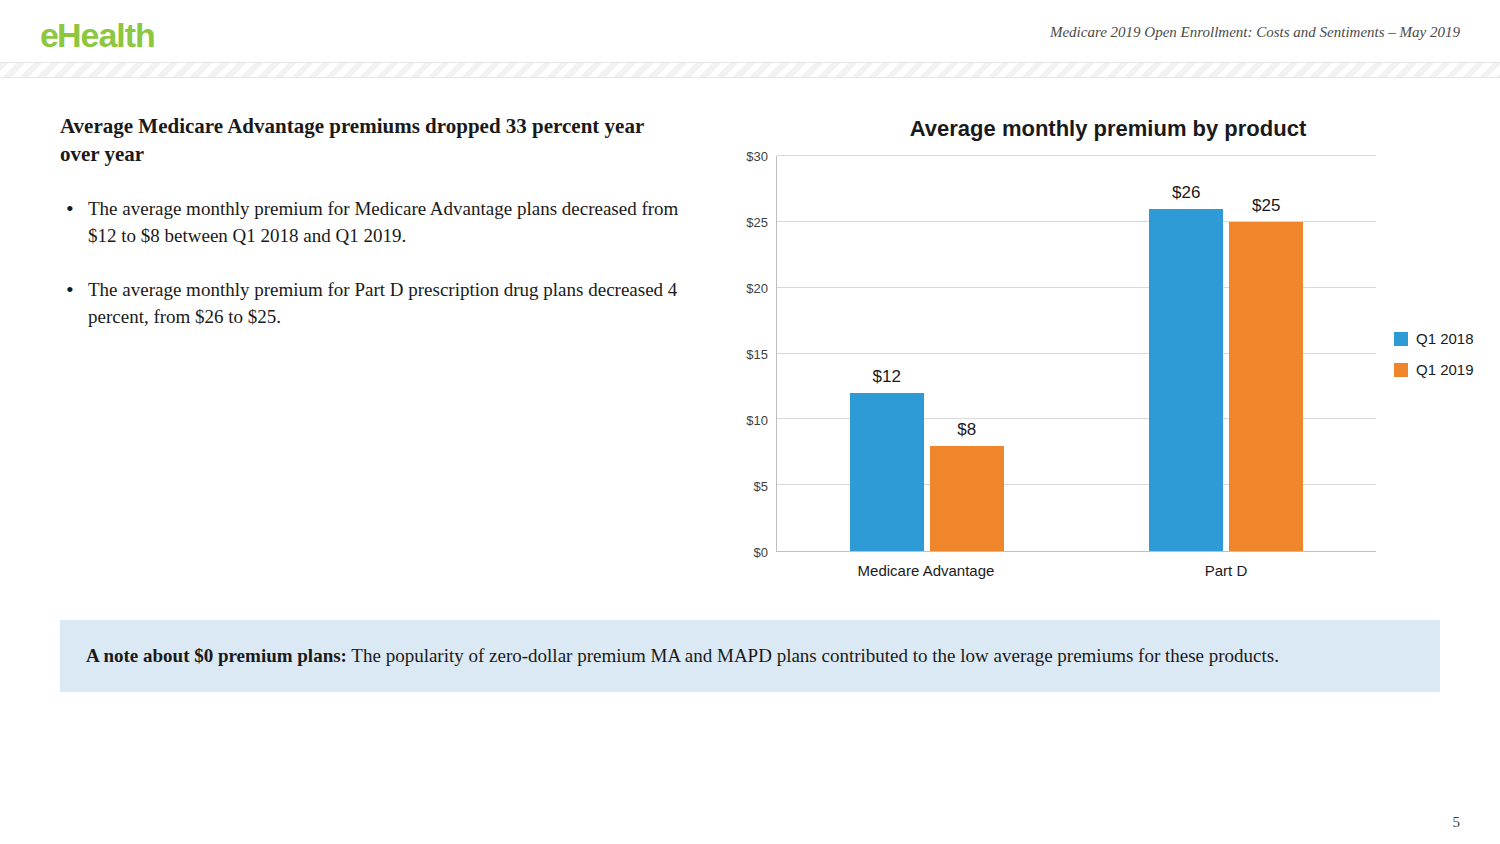e Health
Medicare 2019 Open Enrollment: Costs and Sentiments – May 2019
Average Medicare Advantage premiums dropped 33 percent year over year
The average monthly premium for Medicare Advantage plans decreased from $12 to $8 between Q1 2018 and Q1 2019.
The average monthly premium for Part D prescription drug plans decreased 4 percent, from $26 to $25.
Average monthly premium by product
$30 $25 $20 $15 $10 $5 $0
$12
$8
$26
$25
Q1 2018
Q1 2019
Medicare Advantage Part D
A note about $0 premium plans: The popularity of zero-dollar premium MA and MAPD plans contributed to the low average premiums for these products.
5